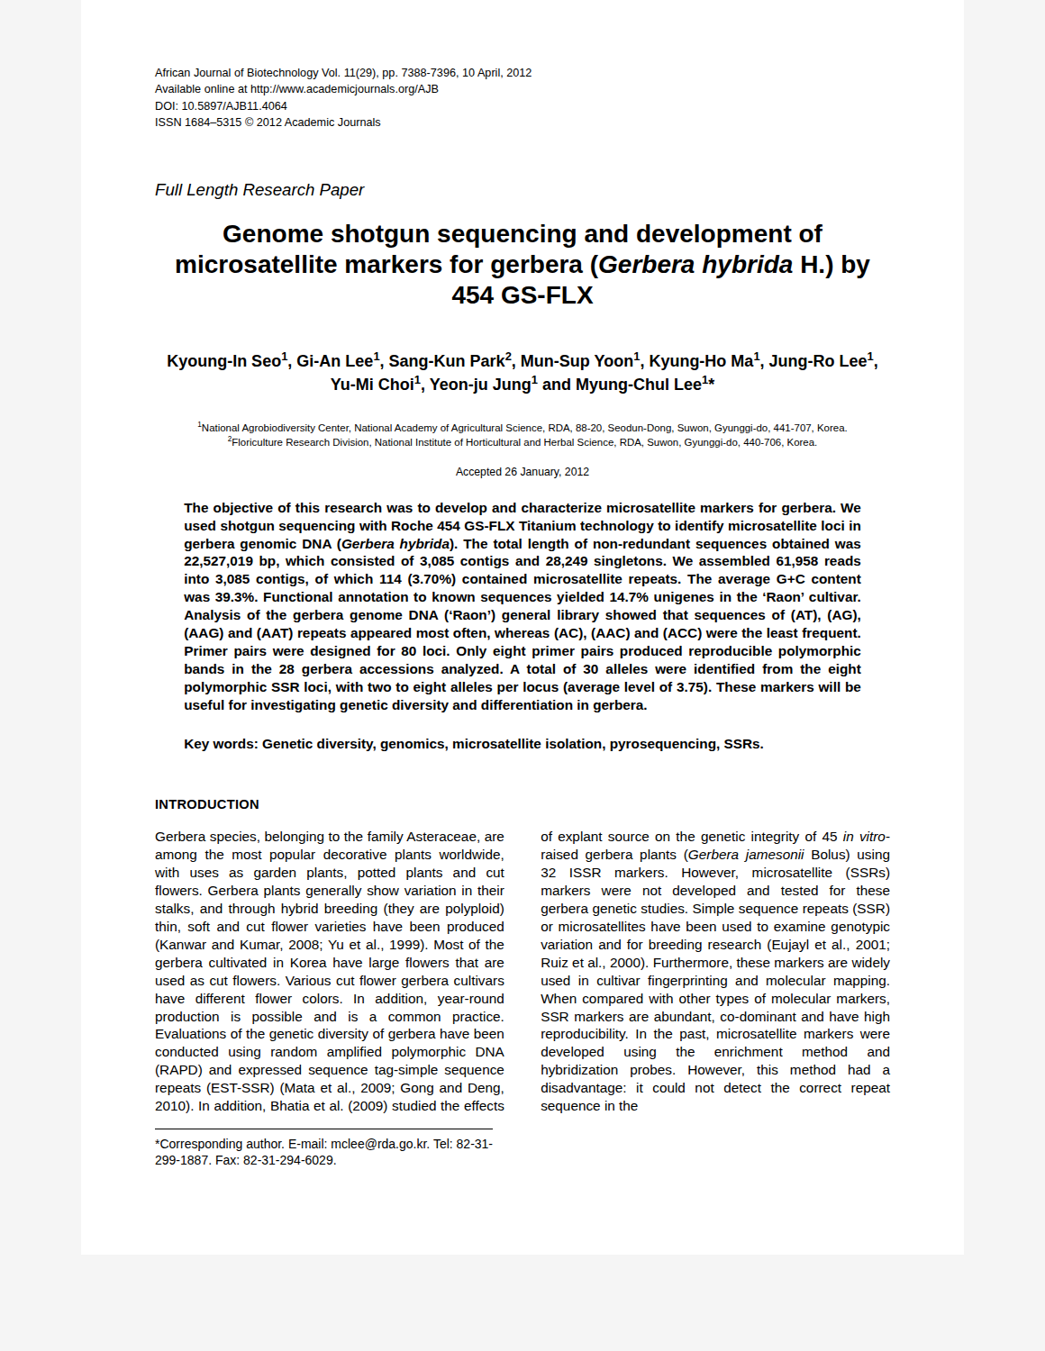African Journal of Biotechnology Vol. 11(29), pp. 7388-7396, 10 April, 2012
Available online at http://www.academicjournals.org/AJB
DOI: 10.5897/AJB11.4064
ISSN 1684–5315 © 2012 Academic Journals
Full Length Research Paper
Genome shotgun sequencing and development of microsatellite markers for gerbera (Gerbera hybrida H.) by 454 GS-FLX
Kyoung-In Seo1, Gi-An Lee1, Sang-Kun Park2, Mun-Sup Yoon1, Kyung-Ho Ma1, Jung-Ro Lee1, Yu-Mi Choi1, Yeon-ju Jung1 and Myung-Chul Lee1*
1National Agrobiodiversity Center, National Academy of Agricultural Science, RDA, 88-20, Seodun-Dong, Suwon, Gyunggi-do, 441-707, Korea.
2Floriculture Research Division, National Institute of Horticultural and Herbal Science, RDA, Suwon, Gyunggi-do, 440-706, Korea.
Accepted 26 January, 2012
The objective of this research was to develop and characterize microsatellite markers for gerbera. We used shotgun sequencing with Roche 454 GS-FLX Titanium technology to identify microsatellite loci in gerbera genomic DNA (Gerbera hybrida). The total length of non-redundant sequences obtained was 22,527,019 bp, which consisted of 3,085 contigs and 28,249 singletons. We assembled 61,958 reads into 3,085 contigs, of which 114 (3.70%) contained microsatellite repeats. The average G+C content was 39.3%. Functional annotation to known sequences yielded 14.7% unigenes in the ‘Raon’ cultivar. Analysis of the gerbera genome DNA (‘Raon’) general library showed that sequences of (AT), (AG), (AAG) and (AAT) repeats appeared most often, whereas (AC), (AAC) and (ACC) were the least frequent. Primer pairs were designed for 80 loci. Only eight primer pairs produced reproducible polymorphic bands in the 28 gerbera accessions analyzed. A total of 30 alleles were identified from the eight polymorphic SSR loci, with two to eight alleles per locus (average level of 3.75). These markers will be useful for investigating genetic diversity and differentiation in gerbera.
Key words: Genetic diversity, genomics, microsatellite isolation, pyrosequencing, SSRs.
INTRODUCTION
Gerbera species, belonging to the family Asteraceae, are among the most popular decorative plants worldwide, with uses as garden plants, potted plants and cut flowers. Gerbera plants generally show variation in their stalks, and through hybrid breeding (they are polyploid) thin, soft and cut flower varieties have been produced (Kanwar and Kumar, 2008; Yu et al., 1999). Most of the gerbera cultivated in Korea have large flowers that are used as cut flowers. Various cut flower gerbera cultivars have different flower colors. In addition, year-round production is possible and is a common practice. Evaluations of the genetic diversity of gerbera have been conducted using random amplified polymorphic DNA (RAPD) and expressed sequence tag-simple sequence repeats (EST-SSR) (Mata et al., 2009; Gong and Deng, 2010). In addition, Bhatia et al. (2009) studied the effects of explant source on the genetic integrity of 45 in vitro-raised gerbera plants (Gerbera jamesonii Bolus) using 32 ISSR markers. However, microsatellite (SSRs) markers were not developed and tested for these gerbera genetic studies. Simple sequence repeats (SSR) or microsatellites have been used to examine genotypic variation and for breeding research (Eujayl et al., 2001; Ruiz et al., 2000). Furthermore, these markers are widely used in cultivar fingerprinting and molecular mapping. When compared with other types of molecular markers, SSR markers are abundant, co-dominant and have high reproducibility. In the past, microsatellite markers were developed using the enrichment method and hybridization probes. However, this method had a disadvantage: it could not detect the correct repeat sequence in the
*Corresponding author. E-mail: mclee@rda.go.kr. Tel: 82-31-299-1887. Fax: 82-31-294-6029.